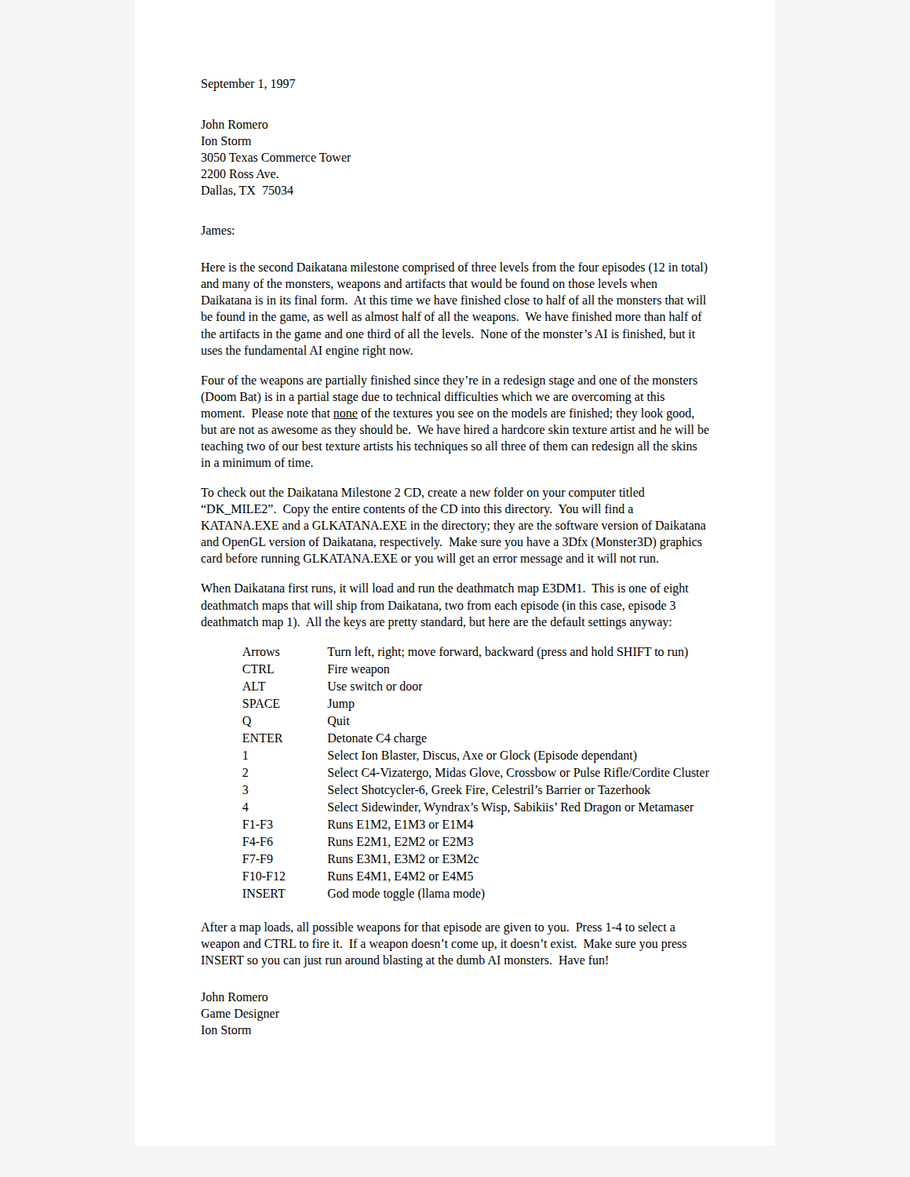September 1, 1997
John Romero Ion Storm 3050 Texas Commerce Tower 2200 Ross Ave. Dallas, TX 75034
James:
Here is the second Daikatana milestone comprised of three levels from the four episodes (12 in total) and many of the monsters, weapons and artifacts that would be found on those levels when Daikatana is in its final form. At this time we have finished close to half of all the monsters that will be found in the game, as well as almost half of all the weapons. We have finished more than half of the artifacts in the game and one third of all the levels. None of the monster’s AI is finished, but it uses the fundamental AI engine right now.
Four of the weapons are partially finished since they’re in a redesign stage and one of the monsters (Doom Bat) is in a partial stage due to technical difficulties which we are overcoming at this moment. Please note that none of the textures you see on the models are finished; they look good, but are not as awesome as they should be. We have hired a hardcore skin texture artist and he will be teaching two of our best texture artists his techniques so all three of them can redesign all the skins in a minimum of time.
To check out the Daikatana Milestone 2 CD, create a new folder on your computer titled “DK_MILE2”. Copy the entire contents of the CD into this directory. You will find a KATANA.EXE and a GLKATANA.EXE in the directory; they are the software version of Daikatana and OpenGL version of Daikatana, respectively. Make sure you have a 3Dfx (Monster3D) graphics card before running GLKATANA.EXE or you will get an error message and it will not run.
When Daikatana first runs, it will load and run the deathmatch map E3DM1. This is one of eight deathmatch maps that will ship from Daikatana, two from each episode (in this case, episode 3 deathmatch map 1). All the keys are pretty standard, but here are the default settings anyway:
| Arrows | Turn left, right; move forward, backward (press and hold SHIFT to run) |
| CTRL | Fire weapon |
| ALT | Use switch or door |
| SPACE | Jump |
| Q | Quit |
| ENTER | Detonate C4 charge |
| 1 | Select Ion Blaster, Discus, Axe or Glock (Episode dependant) |
| 2 | Select C4-Vizatergo, Midas Glove, Crossbow or Pulse Rifle/Cordite Cluster |
| 3 | Select Shotcycler-6, Greek Fire, Celestril’s Barrier or Tazerhook |
| 4 | Select Sidewinder, Wyndrax’s Wisp, Sabikiis’ Red Dragon or Metamaser |
| F1-F3 | Runs E1M2, E1M3 or E1M4 |
| F4-F6 | Runs E2M1, E2M2 or E2M3 |
| F7-F9 | Runs E3M1, E3M2 or E3M2c |
| F10-F12 | Runs E4M1, E4M2 or E4M5 |
| INSERT | God mode toggle (llama mode) |
After a map loads, all possible weapons for that episode are given to you. Press 1-4 to select a weapon and CTRL to fire it. If a weapon doesn’t come up, it doesn’t exist. Make sure you press INSERT so you can just run around blasting at the dumb AI monsters. Have fun!
John Romero Game Designer Ion Storm